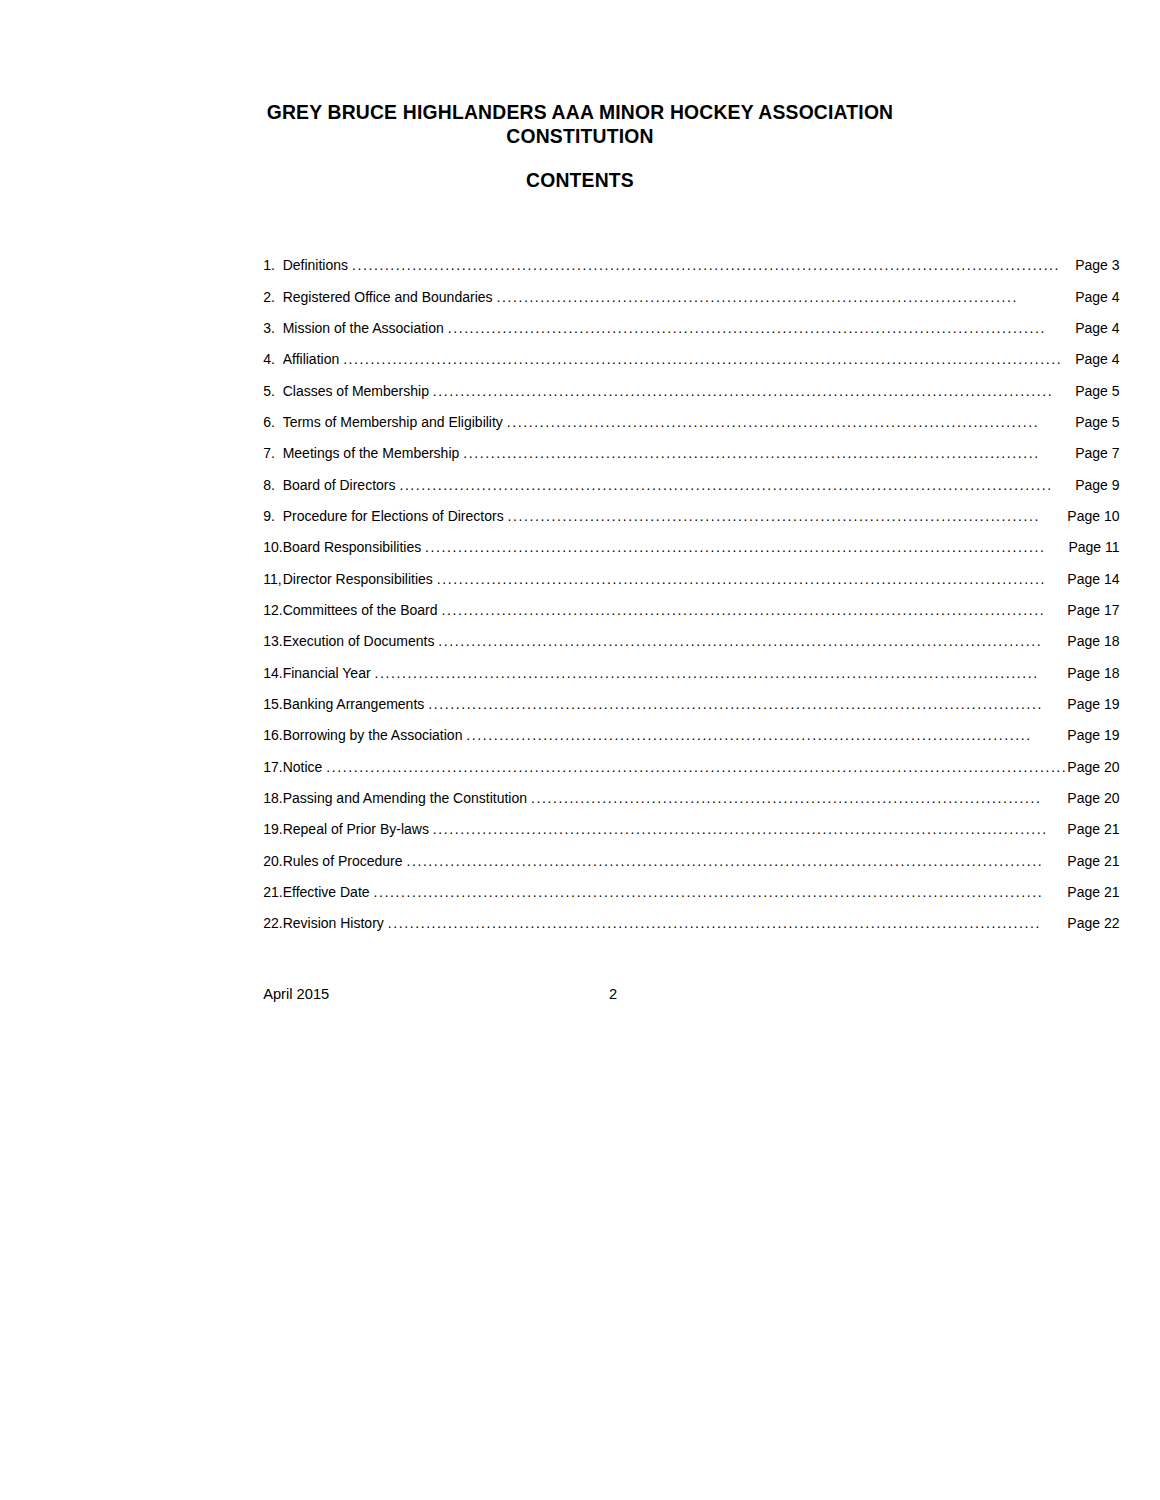GREY BRUCE HIGHLANDERS AAA MINOR HOCKEY ASSOCIATION
CONSTITUTION
CONTENTS
| 1. | Definitions ................................................................................................................................. | Page 3 |
| 2. | Registered Office and Boundaries ............................................................................................... | Page 4 |
| 3. | Mission of the Association ............................................................................................................. | Page 4 |
| 4. | Affiliation ................................................................................................................................... | Page 4 |
| 5. | Classes of Membership ................................................................................................................. | Page 5 |
| 6. | Terms of Membership and Eligibility ................................................................................................. | Page 5 |
| 7. | Meetings of the Membership ......................................................................................................... | Page 7 |
| 8. | Board of Directors ....................................................................................................................... | Page 9 |
| 9. | Procedure for Elections of Directors ................................................................................................. | Page 10 |
| 10. | Board Responsibilities ................................................................................................................. | Page 11 |
| 11, | Director Responsibilities ............................................................................................................... | Page 14 |
| 12. | Committees of the Board .............................................................................................................. | Page 17 |
| 13. | Execution of Documents .............................................................................................................. | Page 18 |
| 14. | Financial Year ......................................................................................................................... | Page 18 |
| 15. | Banking Arrangements ................................................................................................................ | Page 19 |
| 16. | Borrowing by the Association ....................................................................................................... | Page 19 |
| 17. | Notice ....................................................................................................................................... | Page 20 |
| 18. | Passing and Amending the Constitution ............................................................................................. | Page 20 |
| 19. | Repeal of Prior By-laws ................................................................................................................ | Page 21 |
| 20. | Rules of Procedure .................................................................................................................... | Page 21 |
| 21. | Effective Date .......................................................................................................................... | Page 21 |
| 22. | Revision History ....................................................................................................................... | Page 22 |
April 2015
2